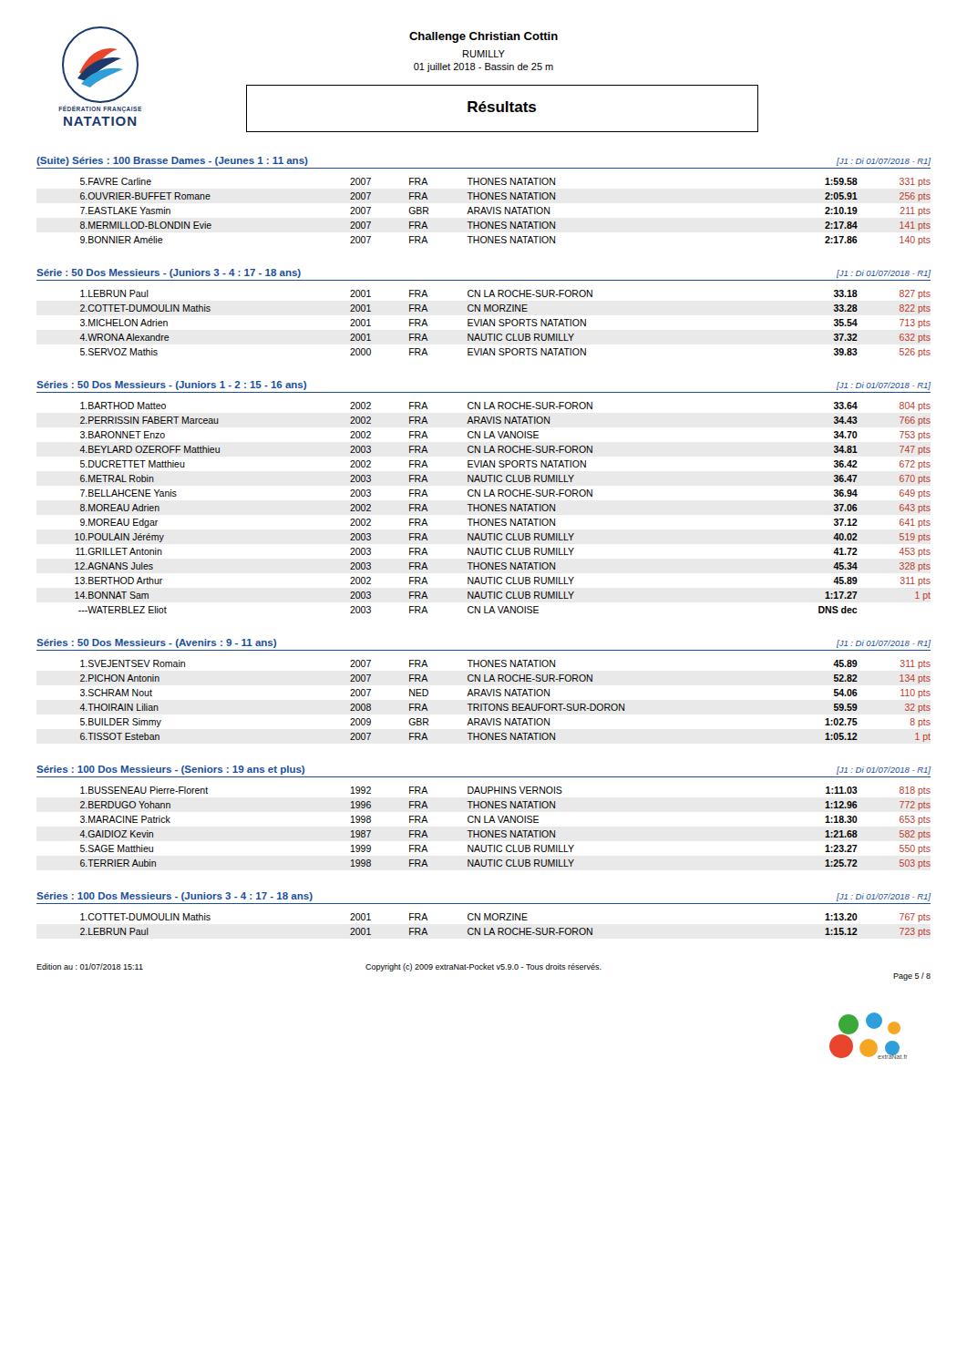FÉDÉRATION FRANÇAISE
NATATION
Challenge Christian Cottin
RUMILLY
01 juillet 2018 - Bassin de 25 m
Résultats
(Suite) Séries : 100 Brasse Dames - (Jeunes 1 : 11 ans) [J1 : Di 01/07/2018 - R1]
| 5. | FAVRE Carline | 2007 | FRA | THONES NATATION | 1:59.58 | 331 pts |
| 6. | OUVRIER-BUFFET Romane | 2007 | FRA | THONES NATATION | 2:05.91 | 256 pts |
| 7. | EASTLAKE Yasmin | 2007 | GBR | ARAVIS NATATION | 2:10.19 | 211 pts |
| 8. | MERMILLOD-BLONDIN Evie | 2007 | FRA | THONES NATATION | 2:17.84 | 141 pts |
| 9. | BONNIER Amélie | 2007 | FRA | THONES NATATION | 2:17.86 | 140 pts |
Série : 50 Dos Messieurs - (Juniors 3 - 4 : 17 - 18 ans) [J1 : Di 01/07/2018 - R1]
| 1. | LEBRUN Paul | 2001 | FRA | CN LA ROCHE-SUR-FORON | 33.18 | 827 pts |
| 2. | COTTET-DUMOULIN Mathis | 2001 | FRA | CN MORZINE | 33.28 | 822 pts |
| 3. | MICHELON Adrien | 2001 | FRA | EVIAN SPORTS NATATION | 35.54 | 713 pts |
| 4. | WRONA Alexandre | 2001 | FRA | NAUTIC CLUB RUMILLY | 37.32 | 632 pts |
| 5. | SERVOZ Mathis | 2000 | FRA | EVIAN SPORTS NATATION | 39.83 | 526 pts |
Séries : 50 Dos Messieurs - (Juniors 1 - 2 : 15 - 16 ans) [J1 : Di 01/07/2018 - R1]
| 1. | BARTHOD Matteo | 2002 | FRA | CN LA ROCHE-SUR-FORON | 33.64 | 804 pts |
| 2. | PERRISSIN FABERT Marceau | 2002 | FRA | ARAVIS NATATION | 34.43 | 766 pts |
| 3. | BARONNET Enzo | 2002 | FRA | CN LA VANOISE | 34.70 | 753 pts |
| 4. | BEYLARD OZEROFF Matthieu | 2003 | FRA | CN LA ROCHE-SUR-FORON | 34.81 | 747 pts |
| 5. | DUCRETTET Matthieu | 2002 | FRA | EVIAN SPORTS NATATION | 36.42 | 672 pts |
| 6. | METRAL Robin | 2003 | FRA | NAUTIC CLUB RUMILLY | 36.47 | 670 pts |
| 7. | BELLAHCENE Yanis | 2003 | FRA | CN LA ROCHE-SUR-FORON | 36.94 | 649 pts |
| 8. | MOREAU Adrien | 2002 | FRA | THONES NATATION | 37.06 | 643 pts |
| 9. | MOREAU Edgar | 2002 | FRA | THONES NATATION | 37.12 | 641 pts |
| 10. | POULAIN Jérémy | 2003 | FRA | NAUTIC CLUB RUMILLY | 40.02 | 519 pts |
| 11. | GRILLET Antonin | 2003 | FRA | NAUTIC CLUB RUMILLY | 41.72 | 453 pts |
| 12. | AGNANS Jules | 2003 | FRA | THONES NATATION | 45.34 | 328 pts |
| 13. | BERTHOD Arthur | 2002 | FRA | NAUTIC CLUB RUMILLY | 45.89 | 311 pts |
| 14. | BONNAT Sam | 2003 | FRA | NAUTIC CLUB RUMILLY | 1:17.27 | 1 pt |
| --- | WATERBLEZ Eliot | 2003 | FRA | CN LA VANOISE | DNS dec | |
Séries : 50 Dos Messieurs - (Avenirs : 9 - 11 ans) [J1 : Di 01/07/2018 - R1]
| 1. | SVEJENTSEV Romain | 2007 | FRA | THONES NATATION | 45.89 | 311 pts |
| 2. | PICHON Antonin | 2007 | FRA | CN LA ROCHE-SUR-FORON | 52.82 | 134 pts |
| 3. | SCHRAM Nout | 2007 | NED | ARAVIS NATATION | 54.06 | 110 pts |
| 4. | THOIRAIN Lilian | 2008 | FRA | TRITONS BEAUFORT-SUR-DORON | 59.59 | 32 pts |
| 5. | BUILDER Simmy | 2009 | GBR | ARAVIS NATATION | 1:02.75 | 8 pts |
| 6. | TISSOT Esteban | 2007 | FRA | THONES NATATION | 1:05.12 | 1 pt |
Séries : 100 Dos Messieurs - (Seniors : 19 ans et plus) [J1 : Di 01/07/2018 - R1]
| 1. | BUSSENEAU Pierre-Florent | 1992 | FRA | DAUPHINS VERNOIS | 1:11.03 | 818 pts |
| 2. | BERDUGO Yohann | 1996 | FRA | THONES NATATION | 1:12.96 | 772 pts |
| 3. | MARACINE Patrick | 1998 | FRA | CN LA VANOISE | 1:18.30 | 653 pts |
| 4. | GAIDIOZ Kevin | 1987 | FRA | THONES NATATION | 1:21.68 | 582 pts |
| 5. | SAGE Matthieu | 1999 | FRA | NAUTIC CLUB RUMILLY | 1:23.27 | 550 pts |
| 6. | TERRIER Aubin | 1998 | FRA | NAUTIC CLUB RUMILLY | 1:25.72 | 503 pts |
Séries : 100 Dos Messieurs - (Juniors 3 - 4 : 17 - 18 ans) [J1 : Di 01/07/2018 - R1]
| 1. | COTTET-DUMOULIN Mathis | 2001 | FRA | CN MORZINE | 1:13.20 | 767 pts |
| 2. | LEBRUN Paul | 2001 | FRA | CN LA ROCHE-SUR-FORON | 1:15.12 | 723 pts |
Edition au : 01/07/2018 15:11
Copyright (c) 2009 extraNat-Pocket v5.9.0 - Tous droits réservés.
Page 5 / 8
extraNat.fr